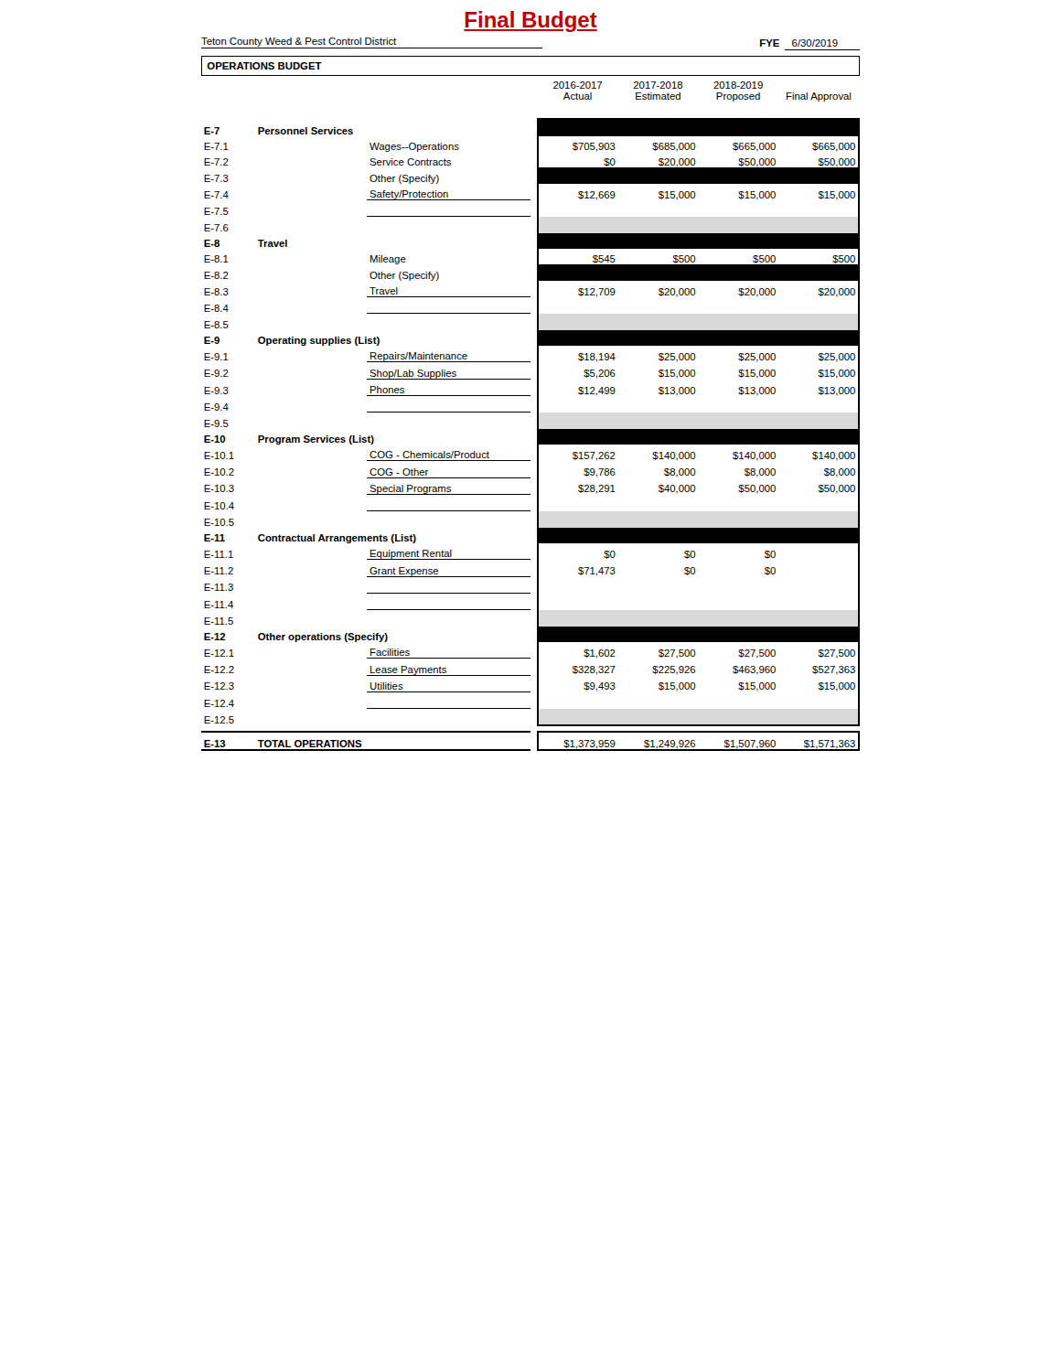Final Budget
Teton County Weed & Pest Control District
FYE 6/30/2019
OPERATIONS BUDGET
| | | | | 2016-2017 Actual | 2017-2018 Estimated | 2018-2019 Proposed | Final Approval |
| --- | --- | --- | --- | --- | --- | --- | --- |
| E-7 | Personnel Services | | | | | |
| E-7.1 | | Wages--Operations | | $705,903 | $685,000 | $665,000 | $665,000 |
| E-7.2 | | Service Contracts | | $0 | $20,000 | $50,000 | $50,000 |
| E-7.3 | | Other (Specify) | | | | | |
| E-7.4 | | Safety/Protection | | $12,669 | $15,000 | $15,000 | $15,000 |
| E-7.5 | | | | | | | |
| E-7.6 | | | | | | | |
| E-8 | Travel | | | | | |
| E-8.1 | | Mileage | | $545 | $500 | $500 | $500 |
| E-8.2 | | Other (Specify) | | | | | |
| E-8.3 | | Travel | | $12,709 | $20,000 | $20,000 | $20,000 |
| E-8.4 | | | | | | | |
| E-8.5 | | | | | | | |
| E-9 | Operating supplies (List) | | | | | |
| E-9.1 | | Repairs/Maintenance | | $18,194 | $25,000 | $25,000 | $25,000 |
| E-9.2 | | Shop/Lab Supplies | | $5,206 | $15,000 | $15,000 | $15,000 |
| E-9.3 | | Phones | | $12,499 | $13,000 | $13,000 | $13,000 |
| E-9.4 | | | | | | | |
| E-9.5 | | | | | | | |
| E-10 | Program Services (List) | | | | | |
| E-10.1 | | COG - Chemicals/Product | | $157,262 | $140,000 | $140,000 | $140,000 |
| E-10.2 | | COG - Other | | $9,786 | $8,000 | $8,000 | $8,000 |
| E-10.3 | | Special Programs | | $28,291 | $40,000 | $50,000 | $50,000 |
| E-10.4 | | | | | | | |
| E-10.5 | | | | | | | |
| E-11 | Contractual Arrangements (List) | | | | | |
| E-11.1 | | Equipment Rental | | $0 | $0 | $0 | |
| E-11.2 | | Grant Expense | | $71,473 | $0 | $0 | |
| E-11.3 | | | | | | | |
| E-11.4 | | | | | | | |
| E-11.5 | | | | | | | |
| E-12 | Other operations (Specify) | | | | | |
| E-12.1 | | Facilities | | $1,602 | $27,500 | $27,500 | $27,500 |
| E-12.2 | | Lease Payments | | $328,327 | $225,926 | $463,960 | $527,363 |
| E-12.3 | | Utilities | | $9,493 | $15,000 | $15,000 | $15,000 |
| E-12.4 | | | | | | | |
| E-12.5 | | | | | | | |
| E-13 | TOTAL OPERATIONS | | $1,373,959 | $1,249,926 | $1,507,960 | $1,571,363 |